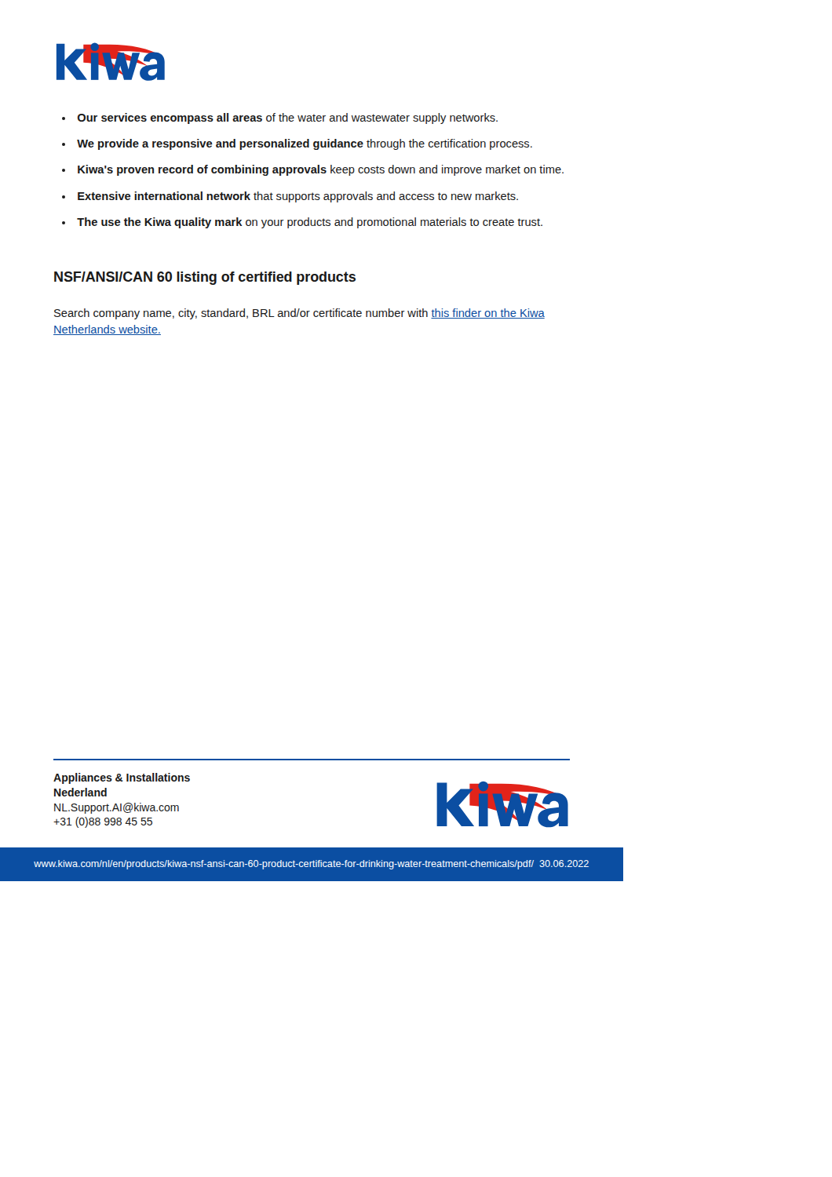Our services encompass all areas of the water and wastewater supply networks.
We provide a responsive and personalized guidance through the certification process.
Kiwa's proven record of combining approvals keep costs down and improve market on time.
Extensive international network that supports approvals and access to new markets.
The use the Kiwa quality mark on your products and promotional materials to create trust.
NSF/ANSI/CAN 60 listing of certified products
Search company name, city, standard, BRL and/or certificate number with this finder on the Kiwa Netherlands website.
Appliances & Installations
Nederland
NL.Support.AI@kiwa.com
+31 (0)88 998 45 55
www.kiwa.com/nl/en/products/kiwa-nsf-ansi-can-60-product-certificate-for-drinking-water-treatment-chemicals/pdf/ 30.06.2022